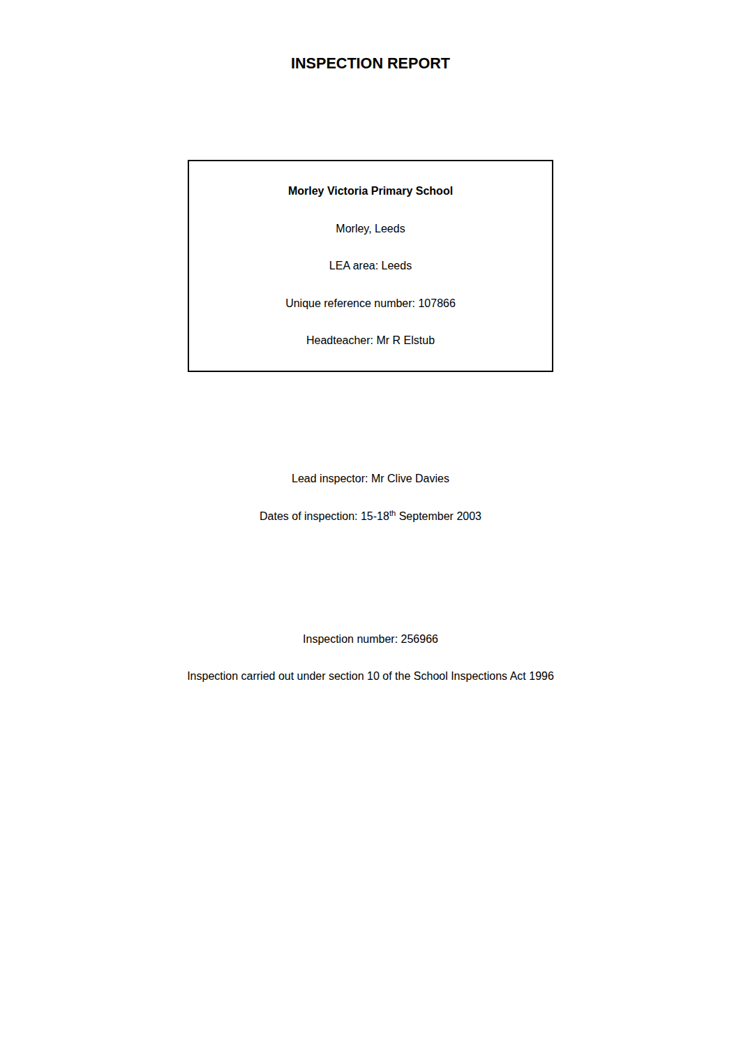INSPECTION REPORT
Morley Victoria Primary School
Morley, Leeds
LEA area: Leeds
Unique reference number: 107866
Headteacher: Mr R Elstub
Lead inspector: Mr Clive Davies
Dates of inspection: 15-18th September 2003
Inspection number: 256966
Inspection carried out under section 10 of the School Inspections Act 1996